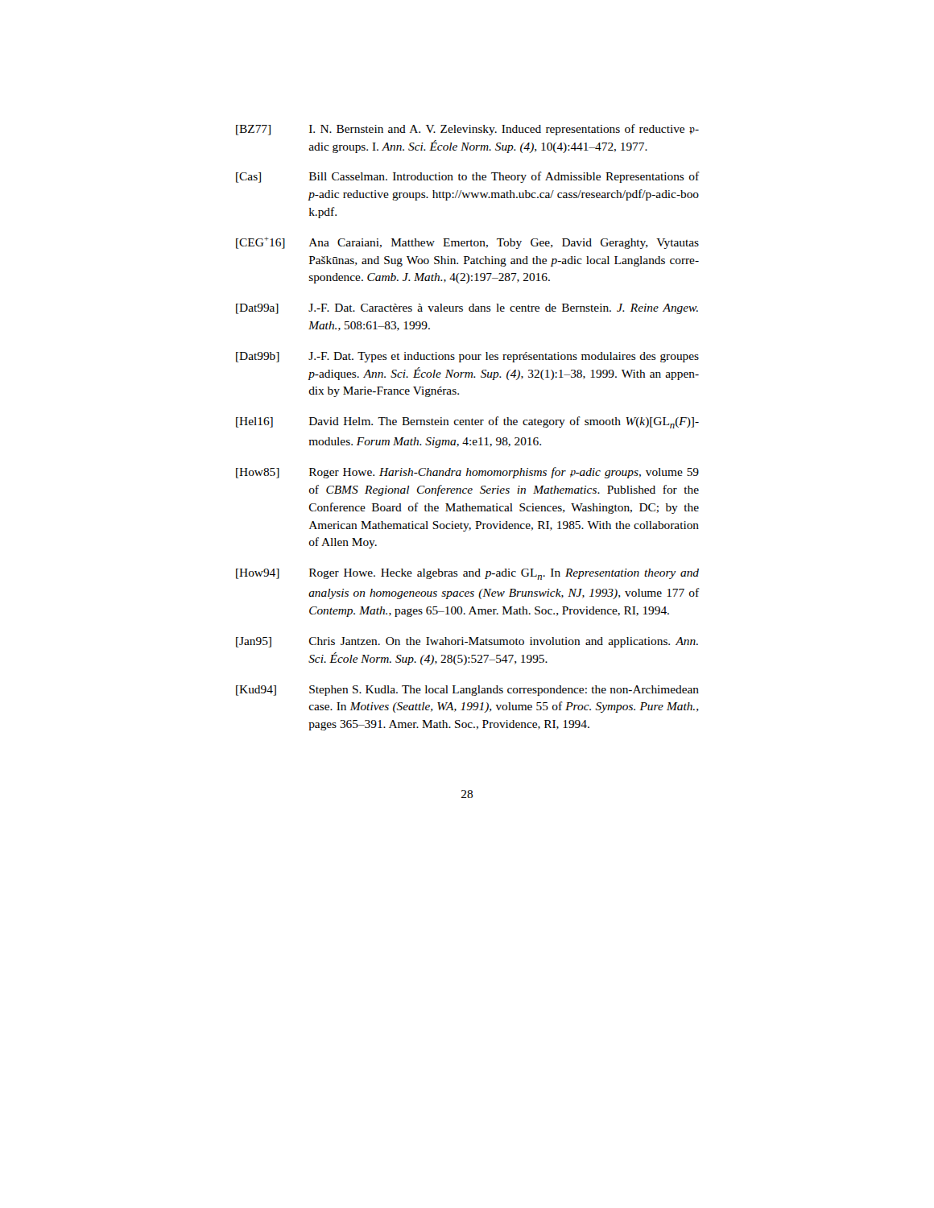[BZ77]
I. N. Bernstein and A. V. Zelevinsky. Induced representations of reductive 𝔭-adic groups. I. Ann. Sci. École Norm. Sup. (4), 10(4):441–472, 1977.
[Cas]
Bill Casselman. Introduction to the Theory of Admissible Representations of p-adic reductive groups. http://www.math.ubc.ca/ cass/research/pdf/p-adic-book.pdf.
[CEG+16]
Ana Caraiani, Matthew Emerton, Toby Gee, David Geraghty, Vytautas Paškūnas, and Sug Woo Shin. Patching and the p-adic local Langlands correspondence. Camb. J. Math., 4(2):197–287, 2016.
[Dat99a]
J.-F. Dat. Caractères à valeurs dans le centre de Bernstein. J. Reine Angew. Math., 508:61–83, 1999.
[Dat99b]
J.-F. Dat. Types et inductions pour les représentations modulaires des groupes p-adiques. Ann. Sci. École Norm. Sup. (4), 32(1):1–38, 1999. With an appendix by Marie-France Vignéras.
[Hel16]
David Helm. The Bernstein center of the category of smooth W(k)[GLn(F)]-modules. Forum Math. Sigma, 4:e11, 98, 2016.
[How85]
Roger Howe. Harish-Chandra homomorphisms for 𝔭-adic groups, volume 59 of CBMS Regional Conference Series in Mathematics. Published for the Conference Board of the Mathematical Sciences, Washington, DC; by the American Mathematical Society, Providence, RI, 1985. With the collaboration of Allen Moy.
[How94]
Roger Howe. Hecke algebras and p-adic GLn. In Representation theory and analysis on homogeneous spaces (New Brunswick, NJ, 1993), volume 177 of Contemp. Math., pages 65–100. Amer. Math. Soc., Providence, RI, 1994.
[Jan95]
Chris Jantzen. On the Iwahori-Matsumoto involution and applications. Ann. Sci. École Norm. Sup. (4), 28(5):527–547, 1995.
[Kud94]
Stephen S. Kudla. The local Langlands correspondence: the non-Archimedean case. In Motives (Seattle, WA, 1991), volume 55 of Proc. Sympos. Pure Math., pages 365–391. Amer. Math. Soc., Providence, RI, 1994.
28